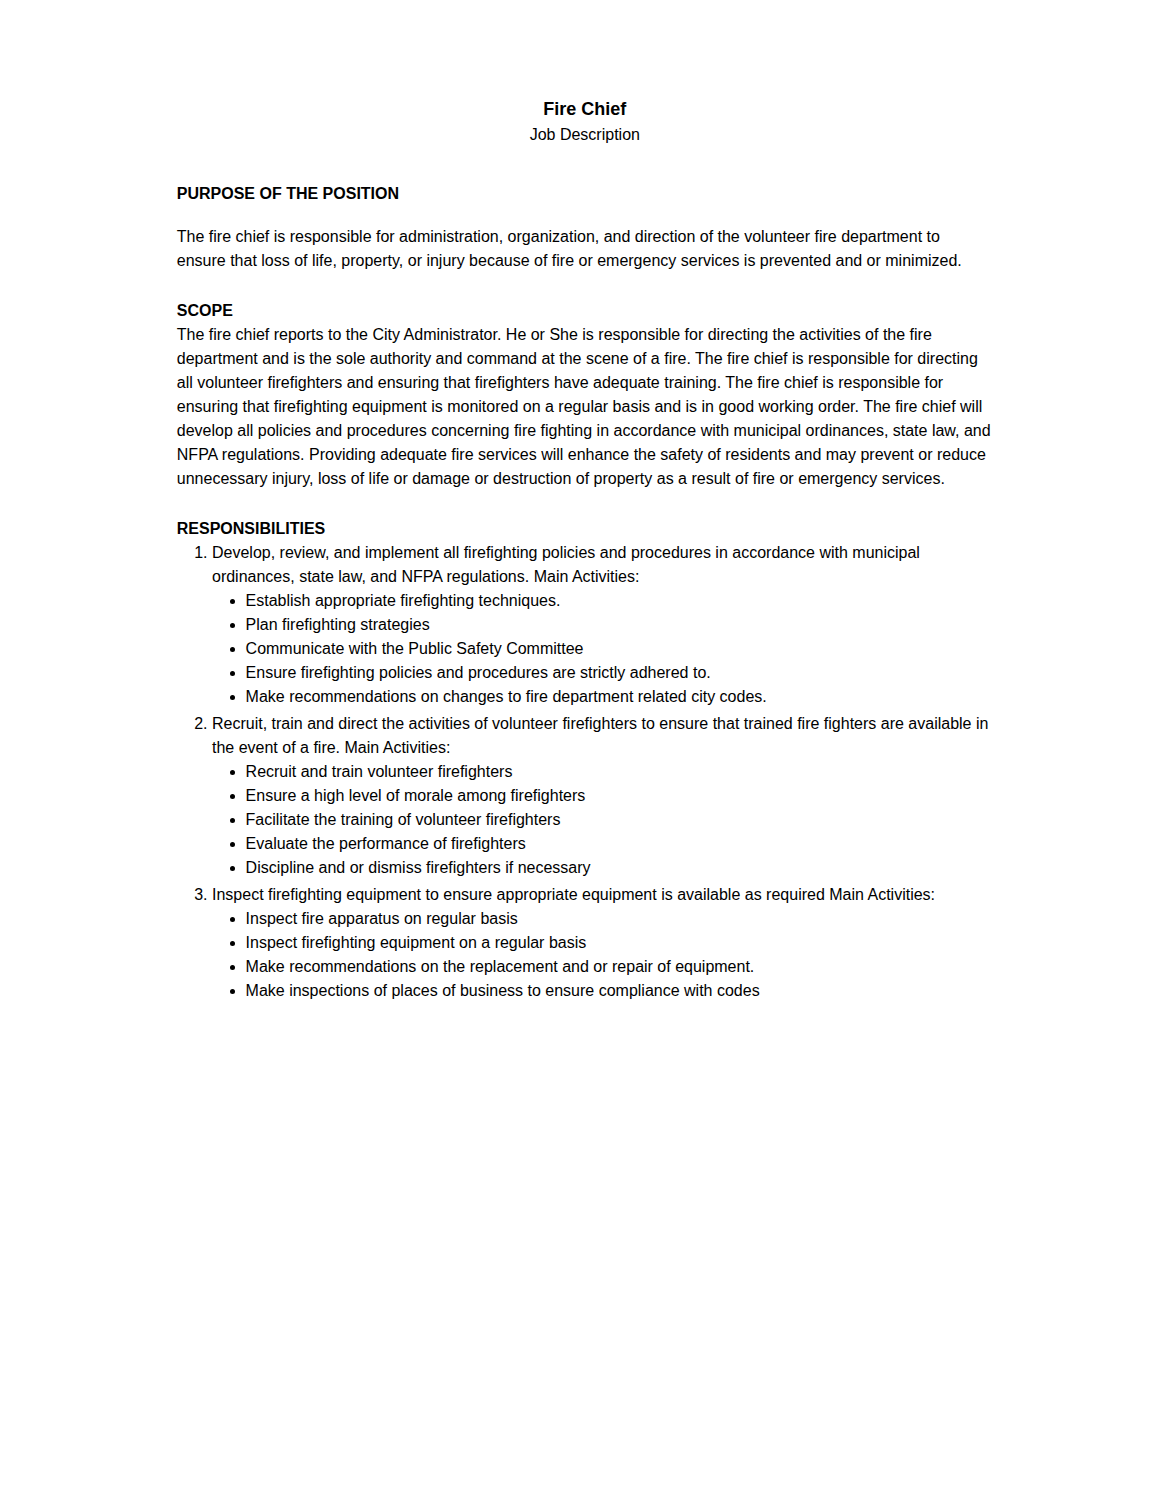Fire Chief
Job Description
Purpose of the Position
The fire chief is responsible for administration, organization, and direction of the volunteer fire department to ensure that loss of life, property, or injury because of fire or emergency services is prevented and or minimized.
Scope
The fire chief reports to the City Administrator. He or She is responsible for directing the activities of the fire department and is the sole authority and command at the scene of a fire. The fire chief is responsible for directing all volunteer firefighters and ensuring that firefighters have adequate training. The fire chief is responsible for ensuring that firefighting equipment is monitored on a regular basis and is in good working order. The fire chief will develop all policies and procedures concerning fire fighting in accordance with municipal ordinances, state law, and NFPA regulations. Providing adequate fire services will enhance the safety of residents and may prevent or reduce unnecessary injury, loss of life or damage or destruction of property as a result of fire or emergency services.
Responsibilities
Develop, review, and implement all firefighting policies and procedures in accordance with municipal ordinances, state law, and NFPA regulations. Main Activities:
Establish appropriate firefighting techniques.
Plan firefighting strategies
Communicate with the Public Safety Committee
Ensure firefighting policies and procedures are strictly adhered to.
Make recommendations on changes to fire department related city codes.
Recruit, train and direct the activities of volunteer firefighters to ensure that trained fire fighters are available in the event of a fire. Main Activities:
Recruit and train volunteer firefighters
Ensure a high level of morale among firefighters
Facilitate the training of volunteer firefighters
Evaluate the performance of firefighters
Discipline and or dismiss firefighters if necessary
Inspect firefighting equipment to ensure appropriate equipment is available as required Main Activities:
Inspect fire apparatus on regular basis
Inspect firefighting equipment on a regular basis
Make recommendations on the replacement and or repair of equipment.
Make inspections of places of business to ensure compliance with codes